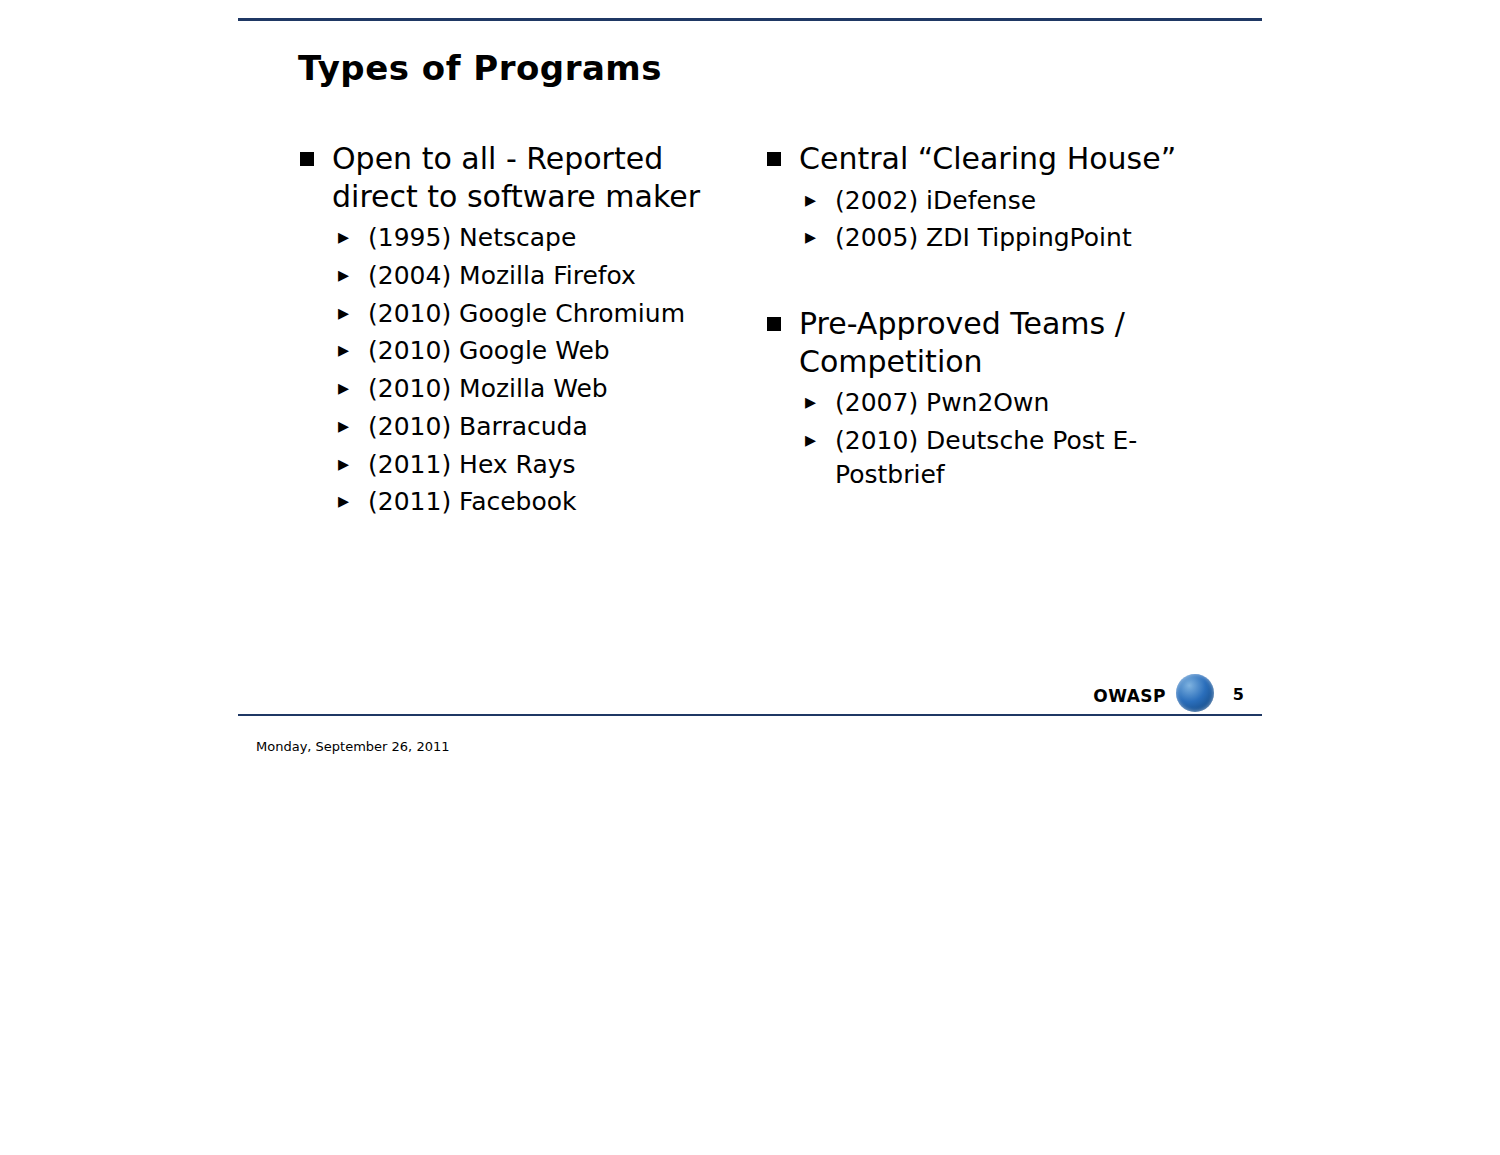Types of Programs
Open to all - Reported direct to software maker
(1995) Netscape
(2004) Mozilla Firefox
(2010) Google Chromium
(2010) Google Web
(2010) Mozilla Web
(2010) Barracuda
(2011) Hex Rays
(2011) Facebook
Central “Clearing House”
(2002) iDefense
(2005) ZDI TippingPoint
Pre-Approved Teams / Competition
(2007) Pwn2Own
(2010) Deutsche Post E-Postbrief
OWASP
5
Monday, September 26, 2011